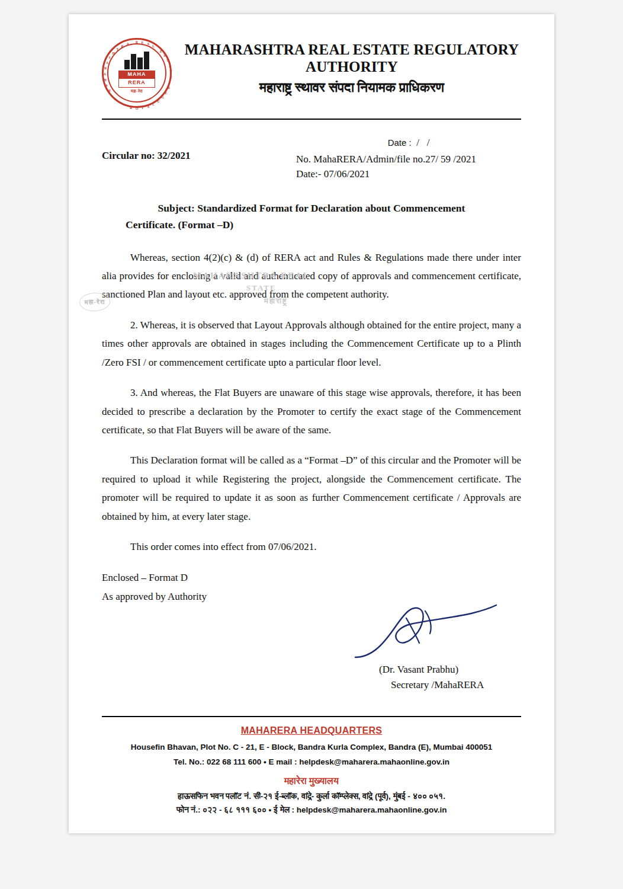M A H A R A S H T R A R E A L E S T A T E R E G U L A T O R
MAHA
RERA
महा-रेरा
MAHARASHTRA REAL ESTATE REGULATORY AUTHORITY
महाराष्ट्र स्थावर संपदा नियामक प्राधिकरण
Circular no: 32/2021
Date : / /
No. MahaRERA/Admin/file no.27/ 59 /2021
Date:- 07/06/2021
Subject: Standardized Format for Declaration about Commencement Certificate. (Format –D)
Whereas, section 4(2)(c) & (d) of RERA act and Rules & Regulations made there under inter alia provides for enclosing a valid and authenticated copy of approvals and commencement certificate, sanctioned Plan and layout etc. approved from the competent authority.
2. Whereas, it is observed that Layout Approvals although obtained for the entire project, many a times other approvals are obtained in stages including the Commencement Certificate up to a Plinth /Zero FSI / or commencement certificate upto a particular floor level.
3. And whereas, the Flat Buyers are unaware of this stage wise approvals, therefore, it has been decided to prescribe a declaration by the Promoter to certify the exact stage of the Commencement certificate, so that Flat Buyers will be aware of the same.
This Declaration format will be called as a “Format –D” of this circular and the Promoter will be required to upload it while Registering the project, alongside the Commencement certificate. The promoter will be required to update it as soon as further Commencement certificate / Approvals are obtained by him, at every later stage.
This order comes into effect from 07/06/2021.
Enclosed – Format D
As approved by Authority
(Dr. Vasant Prabhu)
Secretary /MahaRERA
महा-रेरा
MAHARASHTRA REAL
STATE
महाराष्ट्र
MAHARERA HEADQUARTERS
Housefin Bhavan, Plot No. C - 21, E - Block, Bandra Kurla Complex, Bandra (E), Mumbai 400051
Tel. No.: 022 68 111 600 • E mail : helpdesk@maharera.mahaonline.gov.in
महारेरा मुख्यालय
हाऊसफिन भवन पलॉट नं. सी-२१ ई-ब्लॉक, वांद्रे- कुर्ला कॉम्प्लेक्स, वांद्रे (पूर्व), मुंबई - ४०० ०५१.
फोन नं.: ०२२ - ६८ १११ ६०० • ई मेल : helpdesk@maharera.mahaonline.gov.in